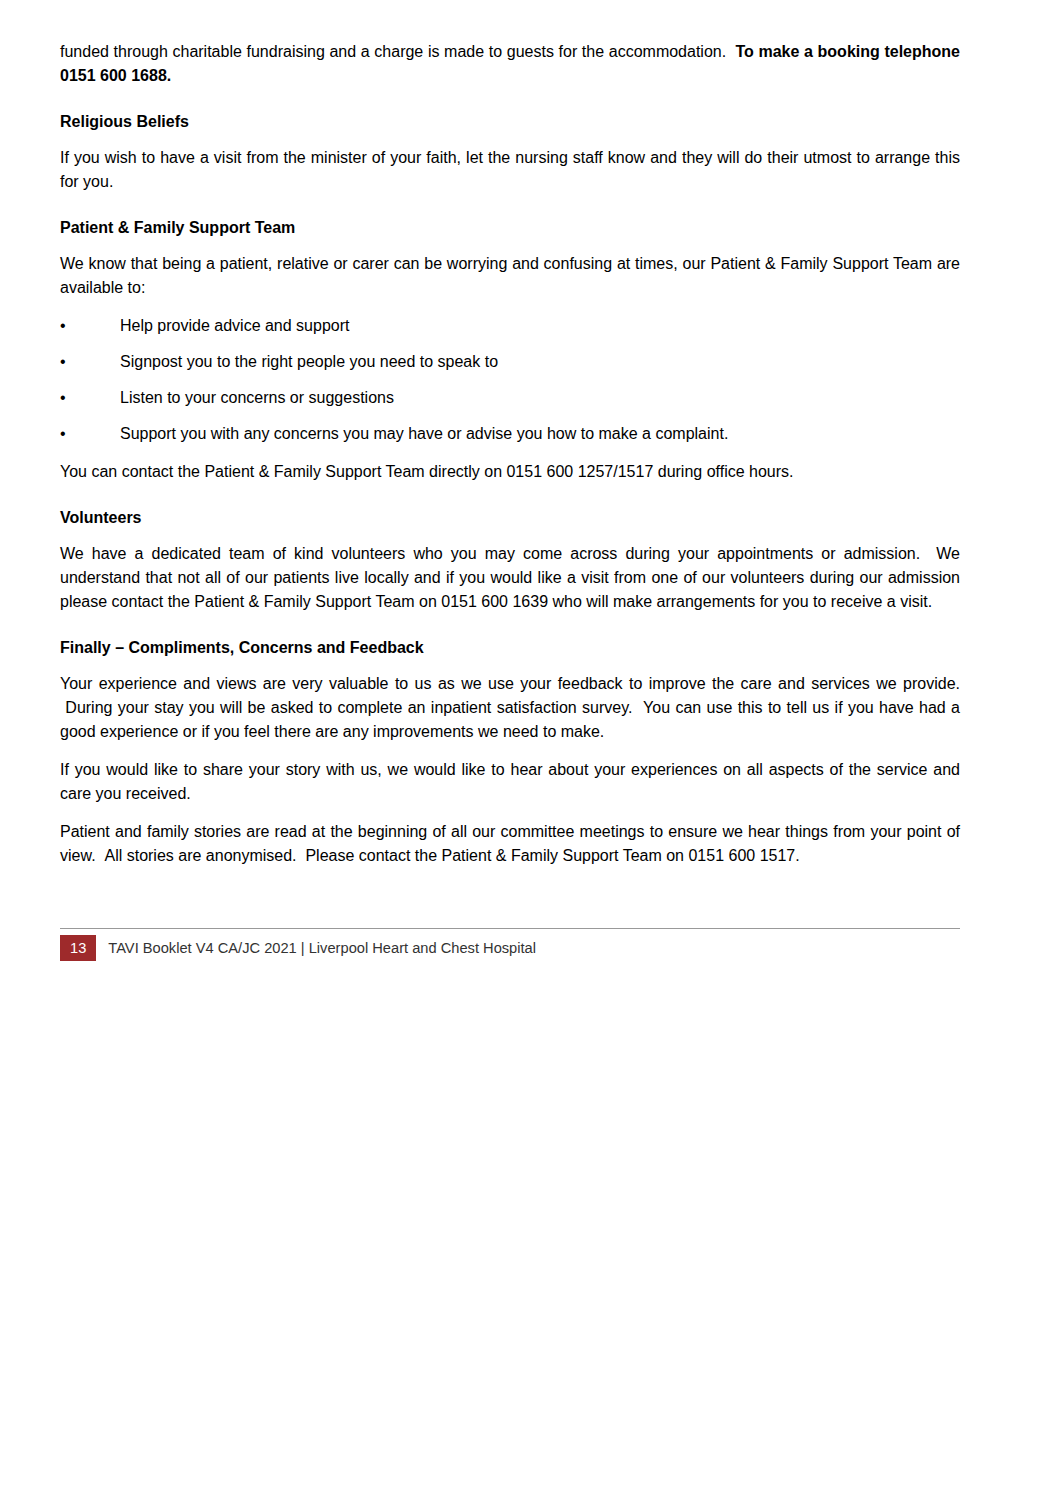funded through charitable fundraising and a charge is made to guests for the accommodation. To make a booking telephone 0151 600 1688.
Religious Beliefs
If you wish to have a visit from the minister of your faith, let the nursing staff know and they will do their utmost to arrange this for you.
Patient & Family Support Team
We know that being a patient, relative or carer can be worrying and confusing at times, our Patient & Family Support Team are available to:
•Help provide advice and support
•Signpost you to the right people you need to speak to
•Listen to your concerns or suggestions
•Support you with any concerns you may have or advise you how to make a complaint.
You can contact the Patient & Family Support Team directly on 0151 600 1257/1517 during office hours.
Volunteers
We have a dedicated team of kind volunteers who you may come across during your appointments or admission. We understand that not all of our patients live locally and if you would like a visit from one of our volunteers during our admission please contact the Patient & Family Support Team on 0151 600 1639 who will make arrangements for you to receive a visit.
Finally – Compliments, Concerns and Feedback
Your experience and views are very valuable to us as we use your feedback to improve the care and services we provide. During your stay you will be asked to complete an inpatient satisfaction survey. You can use this to tell us if you have had a good experience or if you feel there are any improvements we need to make.
If you would like to share your story with us, we would like to hear about your experiences on all aspects of the service and care you received.
Patient and family stories are read at the beginning of all our committee meetings to ensure we hear things from your point of view. All stories are anonymised. Please contact the Patient & Family Support Team on 0151 600 1517.
13 TAVI Booklet V4 CA/JC 2021 | Liverpool Heart and Chest Hospital